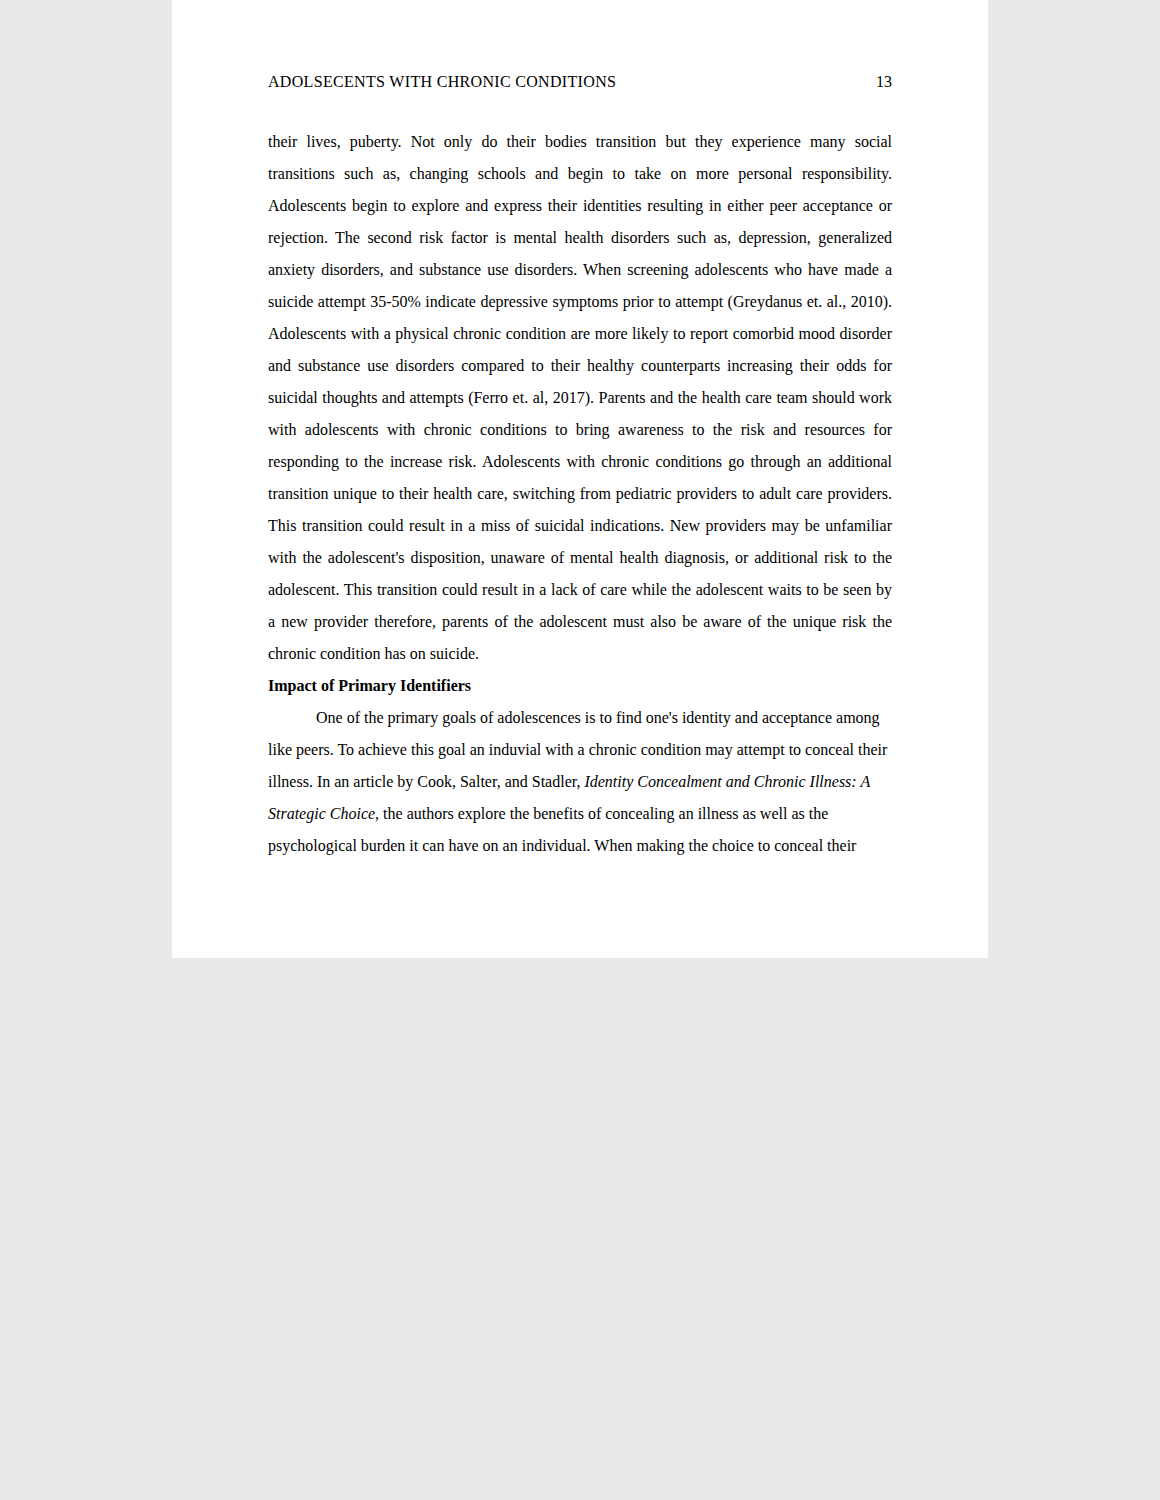ADOLSECENTS WITH CHRONIC CONDITIONS 13
their lives, puberty. Not only do their bodies transition but they experience many social transitions such as, changing schools and begin to take on more personal responsibility. Adolescents begin to explore and express their identities resulting in either peer acceptance or rejection. The second risk factor is mental health disorders such as, depression, generalized anxiety disorders, and substance use disorders. When screening adolescents who have made a suicide attempt 35-50% indicate depressive symptoms prior to attempt (Greydanus et. al., 2010). Adolescents with a physical chronic condition are more likely to report comorbid mood disorder and substance use disorders compared to their healthy counterparts increasing their odds for suicidal thoughts and attempts (Ferro et. al, 2017). Parents and the health care team should work with adolescents with chronic conditions to bring awareness to the risk and resources for responding to the increase risk. Adolescents with chronic conditions go through an additional transition unique to their health care, switching from pediatric providers to adult care providers. This transition could result in a miss of suicidal indications. New providers may be unfamiliar with the adolescent's disposition, unaware of mental health diagnosis, or additional risk to the adolescent. This transition could result in a lack of care while the adolescent waits to be seen by a new provider therefore, parents of the adolescent must also be aware of the unique risk the chronic condition has on suicide.
Impact of Primary Identifiers
One of the primary goals of adolescences is to find one's identity and acceptance among like peers. To achieve this goal an induvial with a chronic condition may attempt to conceal their illness. In an article by Cook, Salter, and Stadler, Identity Concealment and Chronic Illness: A Strategic Choice, the authors explore the benefits of concealing an illness as well as the psychological burden it can have on an individual. When making the choice to conceal their